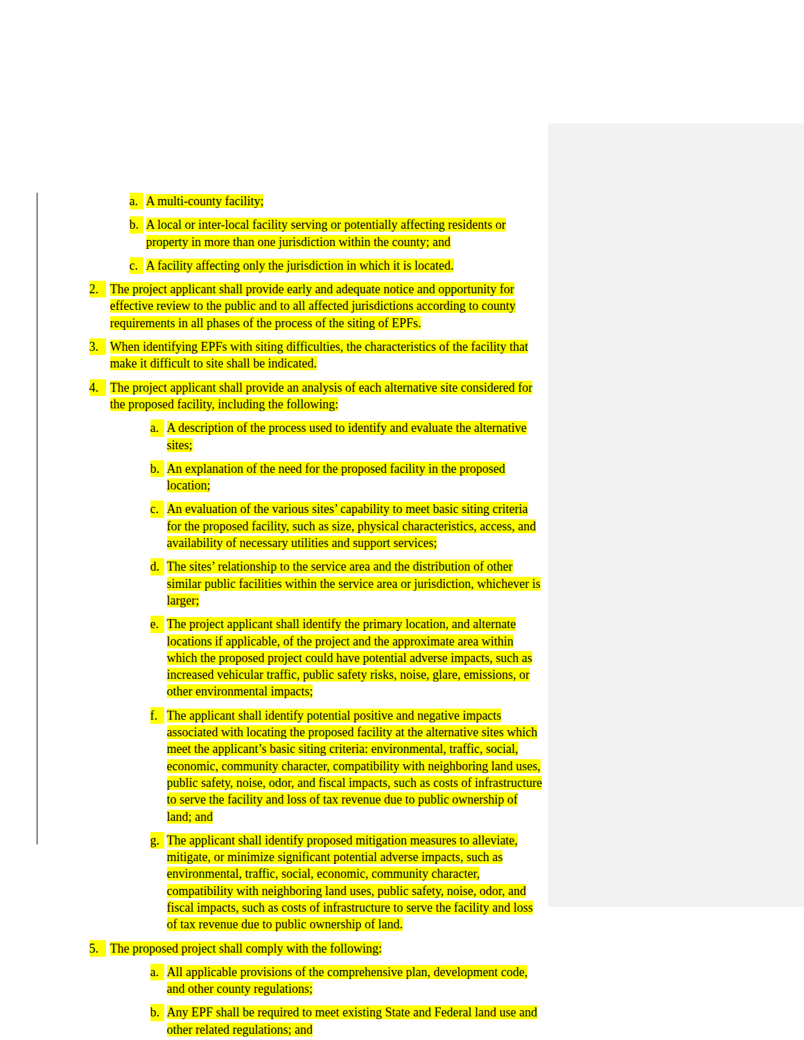a. A multi-county facility;
b. A local or inter-local facility serving or potentially affecting residents or property in more than one jurisdiction within the county; and
c. A facility affecting only the jurisdiction in which it is located.
2. The project applicant shall provide early and adequate notice and opportunity for effective review to the public and to all affected jurisdictions according to county requirements in all phases of the process of the siting of EPFs.
3. When identifying EPFs with siting difficulties, the characteristics of the facility that make it difficult to site shall be indicated.
4. The project applicant shall provide an analysis of each alternative site considered for the proposed facility, including the following:
a. A description of the process used to identify and evaluate the alternative sites;
b. An explanation of the need for the proposed facility in the proposed location;
c. An evaluation of the various sites’ capability to meet basic siting criteria for the proposed facility, such as size, physical characteristics, access, and availability of necessary utilities and support services;
d. The sites’ relationship to the service area and the distribution of other similar public facilities within the service area or jurisdiction, whichever is larger;
e. The project applicant shall identify the primary location, and alternate locations if applicable, of the project and the approximate area within which the proposed project could have potential adverse impacts, such as increased vehicular traffic, public safety risks, noise, glare, emissions, or other environmental impacts;
f. The applicant shall identify potential positive and negative impacts associated with locating the proposed facility at the alternative sites which meet the applicant’s basic siting criteria: environmental, traffic, social, economic, community character, compatibility with neighboring land uses, public safety, noise, odor, and fiscal impacts, such as costs of infrastructure to serve the facility and loss of tax revenue due to public ownership of land; and
g. The applicant shall identify proposed mitigation measures to alleviate, mitigate, or minimize significant potential adverse impacts, such as environmental, traffic, social, economic, community character, compatibility with neighboring land uses, public safety, noise, odor, and fiscal impacts, such as costs of infrastructure to serve the facility and loss of tax revenue due to public ownership of land.
5. The proposed project shall comply with the following:
a. All applicable provisions of the comprehensive plan, development code, and other county regulations;
b. Any EPF shall be required to meet existing State and Federal land use and other related regulations; and